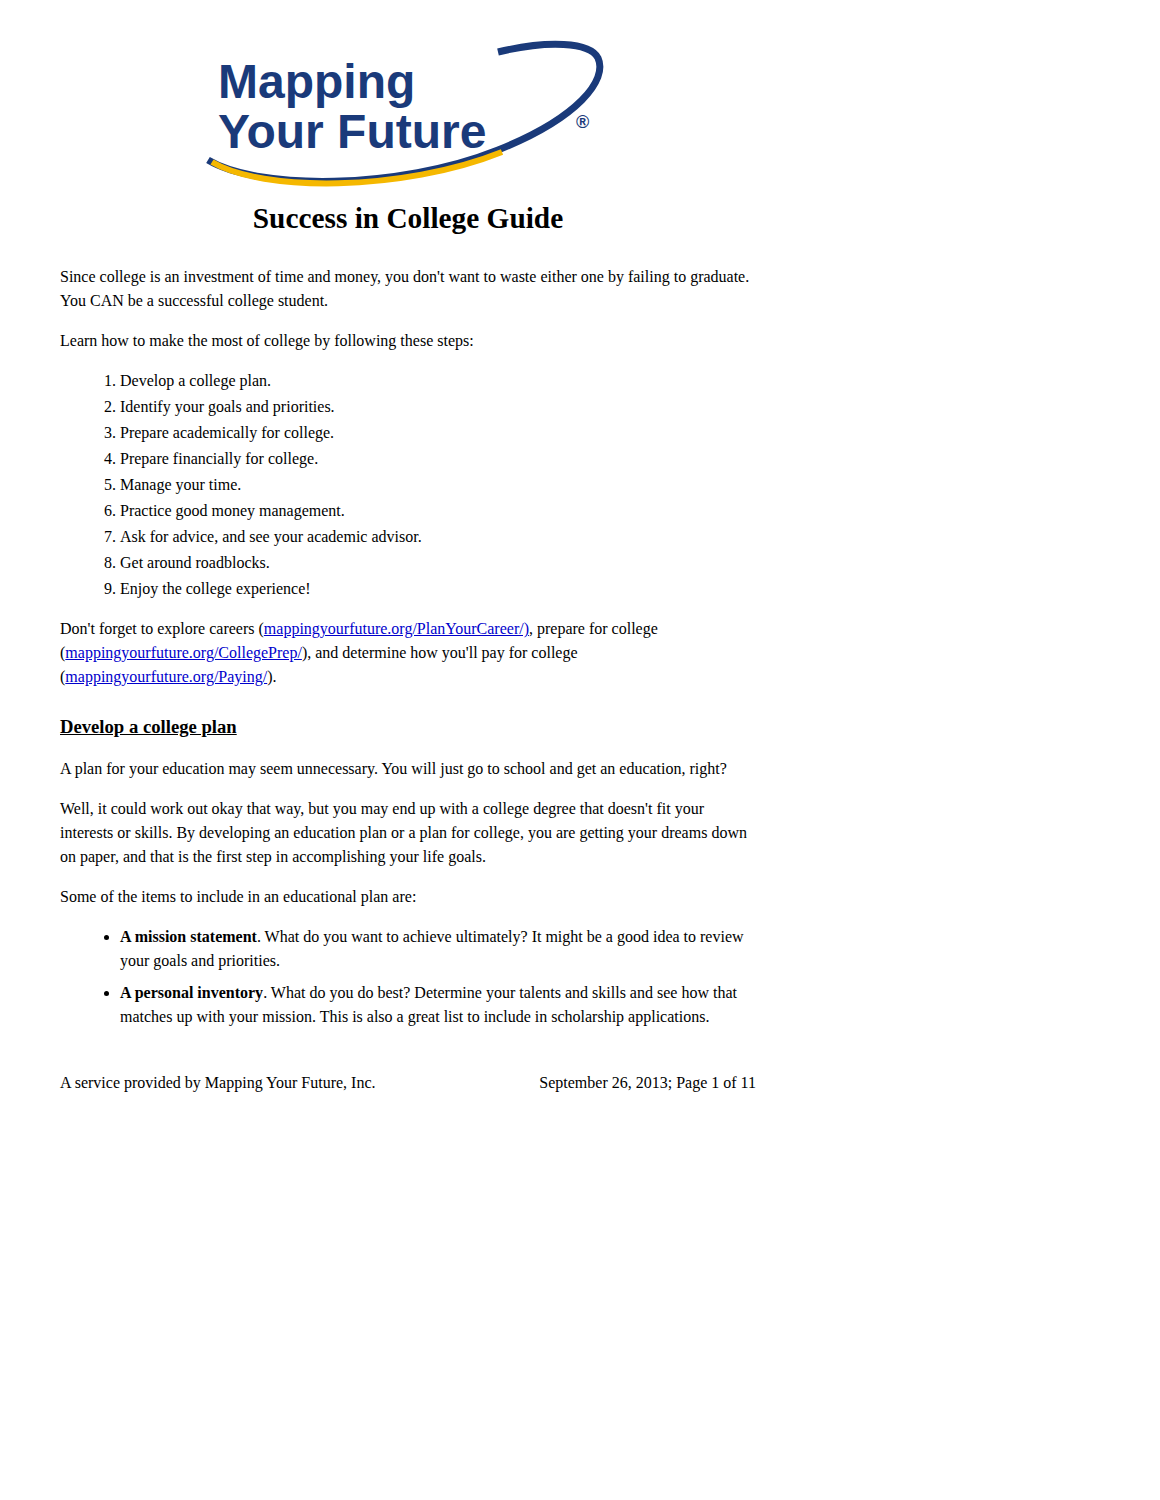Mapping Your Future ®
Success in College Guide
Since college is an investment of time and money, you don't want to waste either one by failing to graduate. You CAN be a successful college student.
Learn how to make the most of college by following these steps:
Develop a college plan.
Identify your goals and priorities.
Prepare academically for college.
Prepare financially for college.
Manage your time.
Practice good money management.
Ask for advice, and see your academic advisor.
Get around roadblocks.
Enjoy the college experience!
Don't forget to explore careers (mappingyourfuture.org/PlanYourCareer/), prepare for college (mappingyourfuture.org/CollegePrep/), and determine how you'll pay for college (mappingyourfuture.org/Paying/).
Develop a college plan
A plan for your education may seem unnecessary. You will just go to school and get an education, right?
Well, it could work out okay that way, but you may end up with a college degree that doesn't fit your interests or skills. By developing an education plan or a plan for college, you are getting your dreams down on paper, and that is the first step in accomplishing your life goals.
Some of the items to include in an educational plan are:
A mission statement. What do you want to achieve ultimately? It might be a good idea to review your goals and priorities.
A personal inventory. What do you do best? Determine your talents and skills and see how that matches up with your mission. This is also a great list to include in scholarship applications.
A service provided by Mapping Your Future, Inc.
September 26, 2013; Page 1 of 11